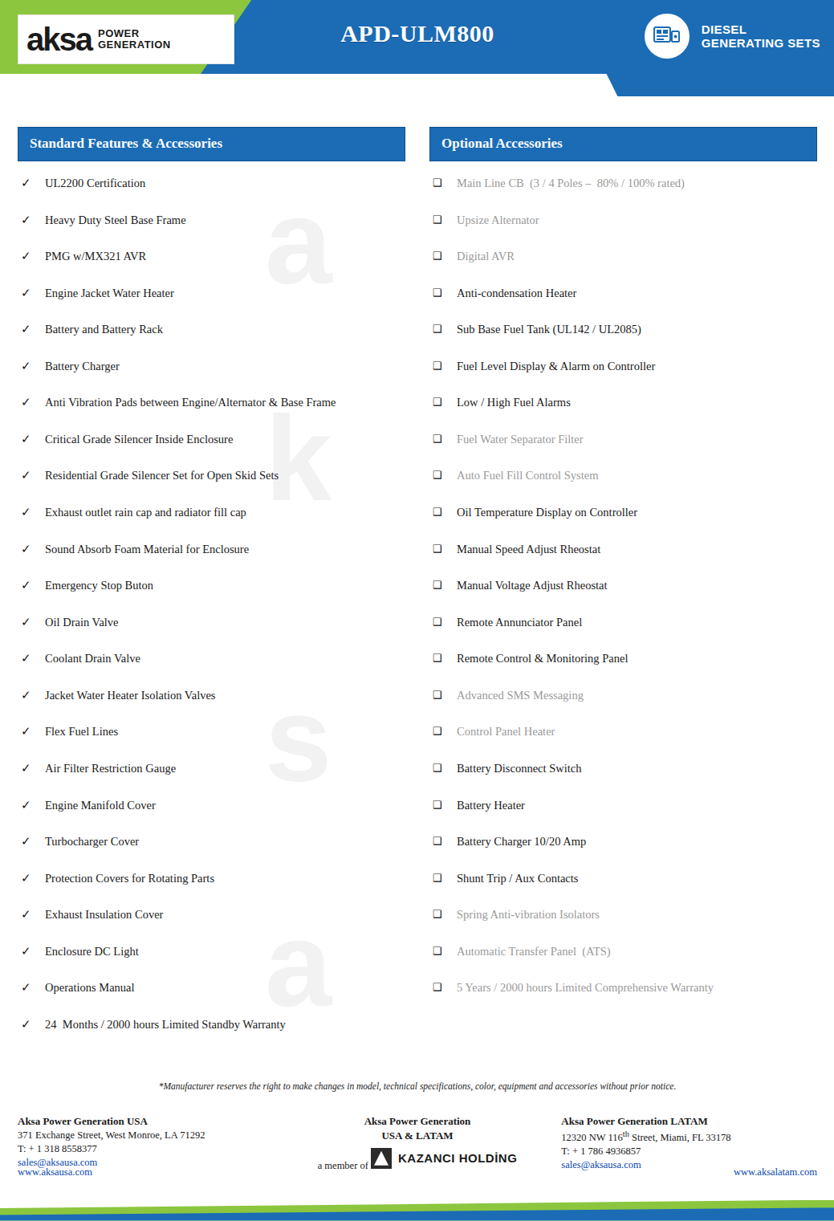a
k
s
a
aksa POWER GENERATION
APD-ULM800
DIESEL GENERATING SETS
Standard Features & Accessories
UL2200 Certification
Heavy Duty Steel Base Frame
PMG w/MX321 AVR
Engine Jacket Water Heater
Battery and Battery Rack
Battery Charger
Anti Vibration Pads between Engine/Alternator & Base Frame
Critical Grade Silencer Inside Enclosure
Residential Grade Silencer Set for Open Skid Sets
Exhaust outlet rain cap and radiator fill cap
Sound Absorb Foam Material for Enclosure
Emergency Stop Buton
Oil Drain Valve
Coolant Drain Valve
Jacket Water Heater Isolation Valves
Flex Fuel Lines
Air Filter Restriction Gauge
Engine Manifold Cover
Turbocharger Cover
Protection Covers for Rotating Parts
Exhaust Insulation Cover
Enclosure DC Light
Operations Manual
24 Months / 2000 hours Limited Standby Warranty
Optional Accessories
Main Line CB (3 / 4 Poles – 80% / 100% rated)
Upsize Alternator
Digital AVR
Anti-condensation Heater
Sub Base Fuel Tank (UL142 / UL2085)
Fuel Level Display & Alarm on Controller
Low / High Fuel Alarms
Fuel Water Separator Filter
Auto Fuel Fill Control System
Oil Temperature Display on Controller
Manual Speed Adjust Rheostat
Manual Voltage Adjust Rheostat
Remote Annunciator Panel
Remote Control & Monitoring Panel
Advanced SMS Messaging
Control Panel Heater
Battery Disconnect Switch
Battery Heater
Battery Charger 10/20 Amp
Shunt Trip / Aux Contacts
Spring Anti-vibration Isolators
Automatic Transfer Panel (ATS)
5 Years / 2000 hours Limited Comprehensive Warranty
*Manufacturer reserves the right to make changes in model, technical specifications, color, equipment and accessories without prior notice.
Aksa Power Generation USA
371 Exchange Street, West Monroe, LA 71292
T: + 1 318 8558377
sales@aksausa.com
Aksa Power Generation
USA & LATAM
a member of
KAZANCI HOLDİNG
Aksa Power Generation LATAM
12320 NW 116th Street, Miami, FL 33178
T: + 1 786 4936857
sales@aksausa.com
www.aksausa.com www.aksalatam.com